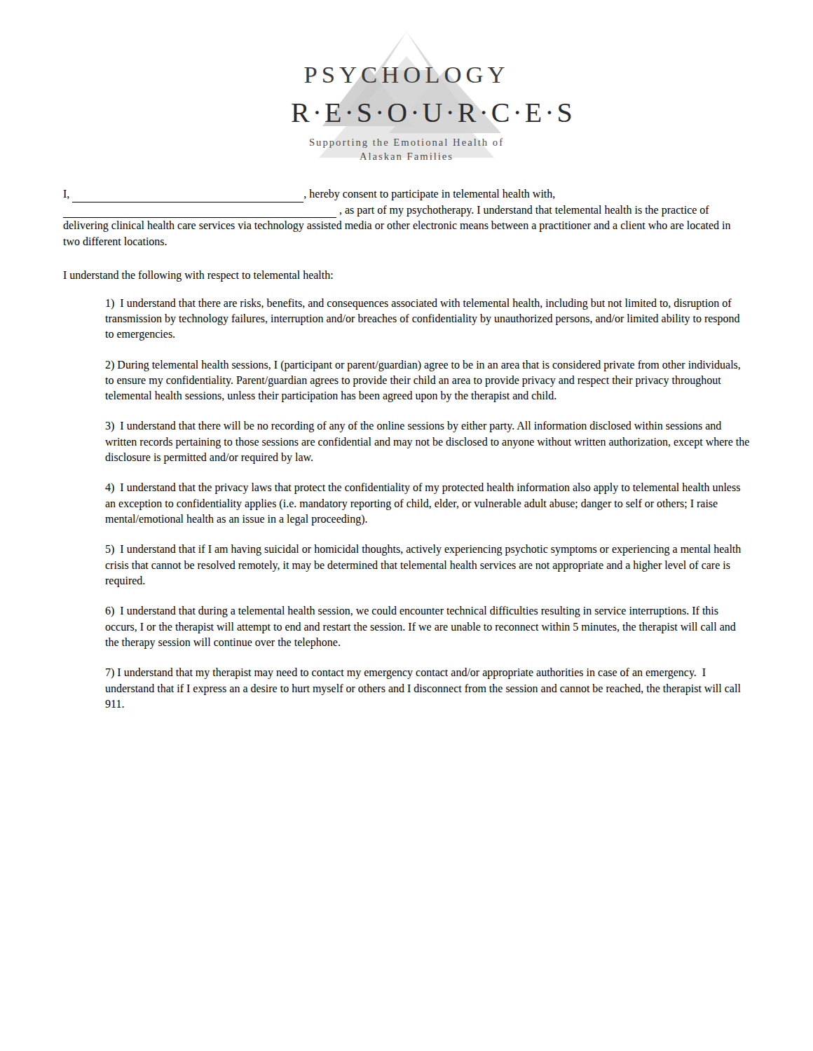PSYCHOLOGY
R·E·S·O·U·R·C·E·S
Supporting the Emotional Health of Alaskan Families
I, , hereby consent to participate in telemental health with, , as part of my psychotherapy. I understand that telemental health is the practice of delivering clinical health care services via technology assisted media or other electronic means between a practitioner and a client who are located in two different locations.
I understand the following with respect to telemental health:
1) I understand that there are risks, benefits, and consequences associated with telemental health, including but not limited to, disruption of transmission by technology failures, interruption and/or breaches of confidentiality by unauthorized persons, and/or limited ability to respond to emergencies.
2) During telemental health sessions, I (participant or parent/guardian) agree to be in an area that is considered private from other individuals, to ensure my confidentiality. Parent/guardian agrees to provide their child an area to provide privacy and respect their privacy throughout telemental health sessions, unless their participation has been agreed upon by the therapist and child.
3) I understand that there will be no recording of any of the online sessions by either party. All information disclosed within sessions and written records pertaining to those sessions are confidential and may not be disclosed to anyone without written authorization, except where the disclosure is permitted and/or required by law.
4) I understand that the privacy laws that protect the confidentiality of my protected health information also apply to telemental health unless an exception to confidentiality applies (i.e. mandatory reporting of child, elder, or vulnerable adult abuse; danger to self or others; I raise mental/emotional health as an issue in a legal proceeding).
5) I understand that if I am having suicidal or homicidal thoughts, actively experiencing psychotic symptoms or experiencing a mental health crisis that cannot be resolved remotely, it may be determined that telemental health services are not appropriate and a higher level of care is required.
6) I understand that during a telemental health session, we could encounter technical difficulties resulting in service interruptions. If this occurs, I or the therapist will attempt to end and restart the session. If we are unable to reconnect within 5 minutes, the therapist will call and the therapy session will continue over the telephone.
7) I understand that my therapist may need to contact my emergency contact and/or appropriate authorities in case of an emergency. I understand that if I express an a desire to hurt myself or others and I disconnect from the session and cannot be reached, the therapist will call 911.